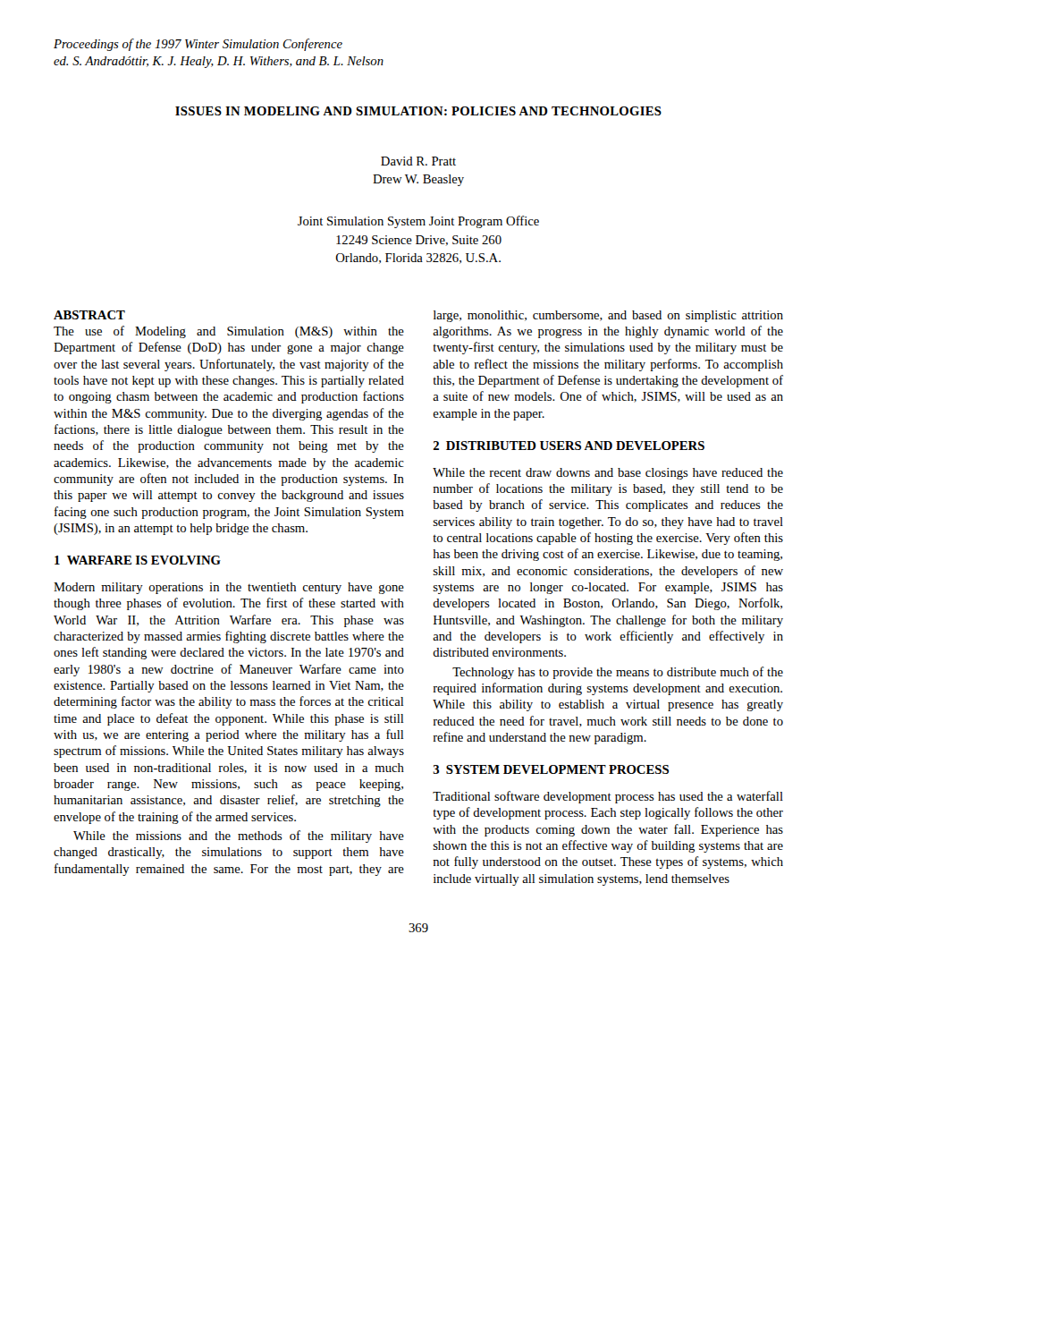Proceedings of the 1997 Winter Simulation Conference
ed. S. Andradóttir, K. J. Healy, D. H. Withers, and B. L. Nelson
Issues in Modeling and Simulation: Policies and Technologies
David R. Pratt
Drew W. Beasley
Joint Simulation System Joint Program Office
12249 Science Drive, Suite 260
Orlando, Florida 32826, U.S.A.
Abstract
The use of Modeling and Simulation (M&S) within the Department of Defense (DoD) has under gone a major change over the last several years. Unfortunately, the vast majority of the tools have not kept up with these changes. This is partially related to ongoing chasm between the academic and production factions within the M&S community. Due to the diverging agendas of the factions, there is little dialogue between them. This result in the needs of the production community not being met by the academics. Likewise, the advancements made by the academic community are often not included in the production systems. In this paper we will attempt to convey the background and issues facing one such production program, the Joint Simulation System (JSIMS), in an attempt to help bridge the chasm.
1 Warfare is Evolving
Modern military operations in the twentieth century have gone though three phases of evolution. The first of these started with World War II, the Attrition Warfare era. This phase was characterized by massed armies fighting discrete battles where the ones left standing were declared the victors. In the late 1970's and early 1980's a new doctrine of Maneuver Warfare came into existence. Partially based on the lessons learned in Viet Nam, the determining factor was the ability to mass the forces at the critical time and place to defeat the opponent. While this phase is still with us, we are entering a period where the military has a full spectrum of missions. While the United States military has always been used in non-traditional roles, it is now used in a much broader range. New missions, such as peace keeping, humanitarian assistance, and disaster relief, are stretching the envelope of the training of the armed services.
While the missions and the methods of the military have changed drastically, the simulations to support them have fundamentally remained the same. For the most part, they are large, monolithic, cumbersome, and based on simplistic attrition algorithms. As we progress in the highly dynamic world of the twenty-first century, the simulations used by the military must be able to reflect the missions the military performs. To accomplish this, the Department of Defense is undertaking the development of a suite of new models. One of which, JSIMS, will be used as an example in the paper.
2 Distributed Users and Developers
While the recent draw downs and base closings have reduced the number of locations the military is based, they still tend to be based by branch of service. This complicates and reduces the services ability to train together. To do so, they have had to travel to central locations capable of hosting the exercise. Very often this has been the driving cost of an exercise. Likewise, due to teaming, skill mix, and economic considerations, the developers of new systems are no longer co-located. For example, JSIMS has developers located in Boston, Orlando, San Diego, Norfolk, Huntsville, and Washington. The challenge for both the military and the developers is to work efficiently and effectively in distributed environments.
Technology has to provide the means to distribute much of the required information during systems development and execution. While this ability to establish a virtual presence has greatly reduced the need for travel, much work still needs to be done to refine and understand the new paradigm.
3 System Development Process
Traditional software development process has used the a waterfall type of development process. Each step logically follows the other with the products coming down the water fall. Experience has shown the this is not an effective way of building systems that are not fully understood on the outset. These types of systems, which include virtually all simulation systems, lend themselves
369